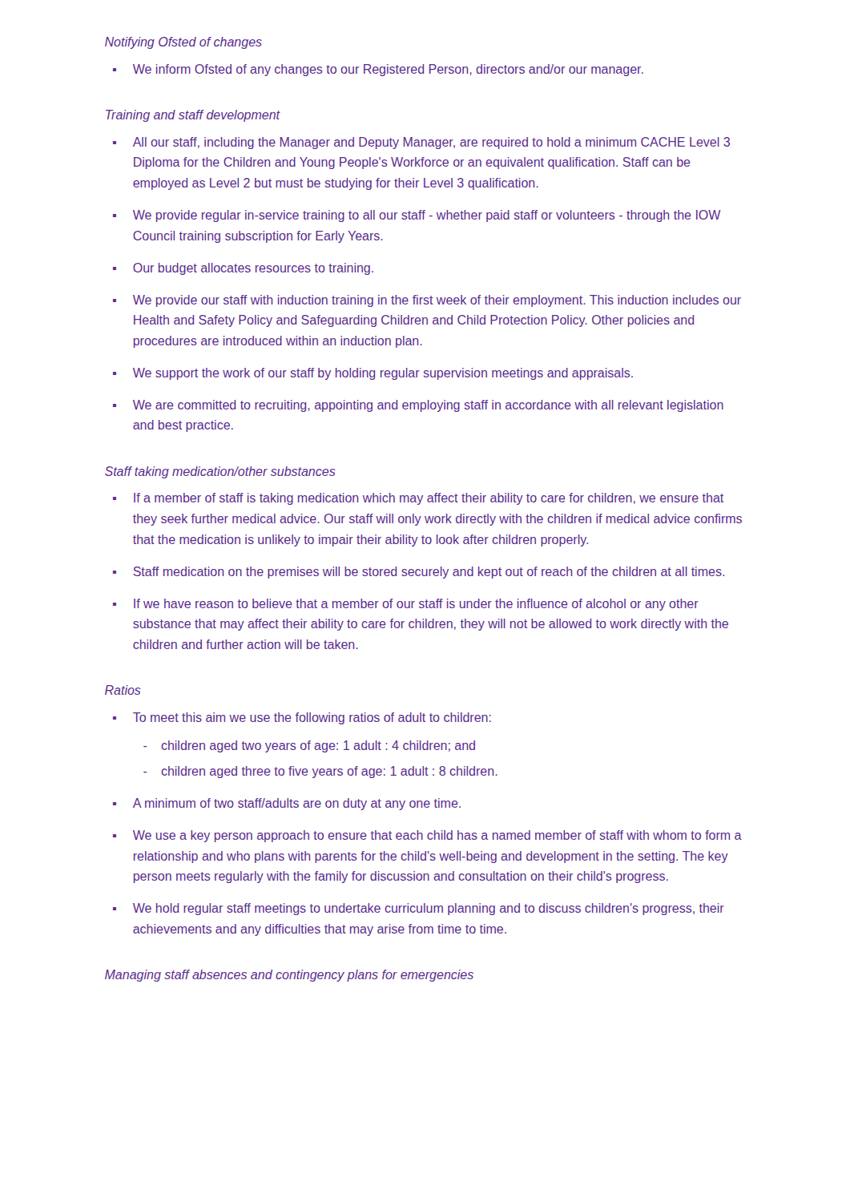Notifying Ofsted of changes
We inform Ofsted of any changes to our Registered Person, directors and/or our manager.
Training and staff development
All our staff, including the Manager and Deputy Manager, are required to hold a minimum CACHE Level 3 Diploma for the Children and Young People's Workforce or an equivalent qualification. Staff can be employed as Level 2 but must be studying for their Level 3 qualification.
We provide regular in-service training to all our staff - whether paid staff or volunteers - through the IOW Council training subscription for Early Years.
Our budget allocates resources to training.
We provide our staff with induction training in the first week of their employment. This induction includes our Health and Safety Policy and Safeguarding Children and Child Protection Policy. Other policies and procedures are introduced within an induction plan.
We support the work of our staff by holding regular supervision meetings and appraisals.
We are committed to recruiting, appointing and employing staff in accordance with all relevant legislation and best practice.
Staff taking medication/other substances
If a member of staff is taking medication which may affect their ability to care for children, we ensure that they seek further medical advice. Our staff will only work directly with the children if medical advice confirms that the medication is unlikely to impair their ability to look after children properly.
Staff medication on the premises will be stored securely and kept out of reach of the children at all times.
If we have reason to believe that a member of our staff is under the influence of alcohol or any other substance that may affect their ability to care for children, they will not be allowed to work directly with the children and further action will be taken.
Ratios
To meet this aim we use the following ratios of adult to children:
children aged two years of age: 1 adult : 4 children; and
children aged three to five years of age: 1 adult : 8 children.
A minimum of two staff/adults are on duty at any one time.
We use a key person approach to ensure that each child has a named member of staff with whom to form a relationship and who plans with parents for the child's well-being and development in the setting. The key person meets regularly with the family for discussion and consultation on their child's progress.
We hold regular staff meetings to undertake curriculum planning and to discuss children's progress, their achievements and any difficulties that may arise from time to time.
Managing staff absences and contingency plans for emergencies